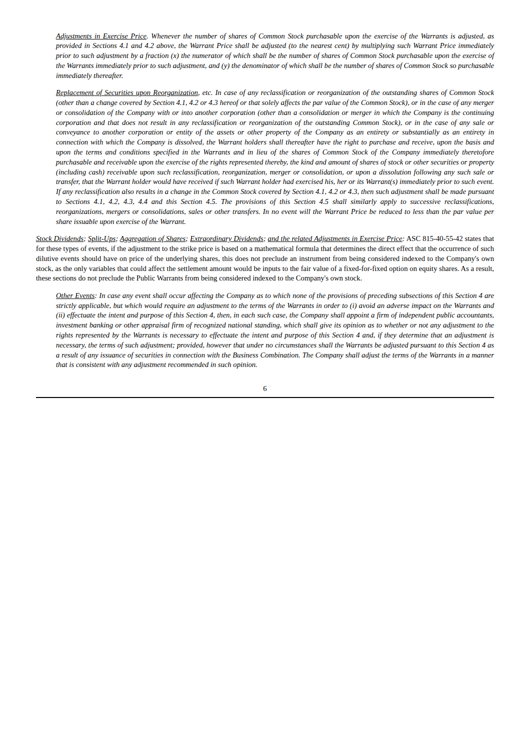Adjustments in Exercise Price. Whenever the number of shares of Common Stock purchasable upon the exercise of the Warrants is adjusted, as provided in Sections 4.1 and 4.2 above, the Warrant Price shall be adjusted (to the nearest cent) by multiplying such Warrant Price immediately prior to such adjustment by a fraction (x) the numerator of which shall be the number of shares of Common Stock purchasable upon the exercise of the Warrants immediately prior to such adjustment, and (y) the denominator of which shall be the number of shares of Common Stock so purchasable immediately thereafter.
Replacement of Securities upon Reorganization, etc. In case of any reclassification or reorganization of the outstanding shares of Common Stock (other than a change covered by Section 4.1, 4.2 or 4.3 hereof or that solely affects the par value of the Common Stock), or in the case of any merger or consolidation of the Company with or into another corporation (other than a consolidation or merger in which the Company is the continuing corporation and that does not result in any reclassification or reorganization of the outstanding Common Stock), or in the case of any sale or conveyance to another corporation or entity of the assets or other property of the Company as an entirety or substantially as an entirety in connection with which the Company is dissolved, the Warrant holders shall thereafter have the right to purchase and receive, upon the basis and upon the terms and conditions specified in the Warrants and in lieu of the shares of Common Stock of the Company immediately theretofore purchasable and receivable upon the exercise of the rights represented thereby, the kind and amount of shares of stock or other securities or property (including cash) receivable upon such reclassification, reorganization, merger or consolidation, or upon a dissolution following any such sale or transfer, that the Warrant holder would have received if such Warrant holder had exercised his, her or its Warrant(s) immediately prior to such event. If any reclassification also results in a change in the Common Stock covered by Section 4.1, 4.2 or 4.3, then such adjustment shall be made pursuant to Sections 4.1, 4.2, 4.3, 4.4 and this Section 4.5. The provisions of this Section 4.5 shall similarly apply to successive reclassifications, reorganizations, mergers or consolidations, sales or other transfers. In no event will the Warrant Price be reduced to less than the par value per share issuable upon exercise of the Warrant.
Stock Dividends; Split-Ups; Aggregation of Shares; Extraordinary Dividends; and the related Adjustments in Exercise Price: ASC 815-40-55-42 states that for these types of events, if the adjustment to the strike price is based on a mathematical formula that determines the direct effect that the occurrence of such dilutive events should have on price of the underlying shares, this does not preclude an instrument from being considered indexed to the Company's own stock, as the only variables that could affect the settlement amount would be inputs to the fair value of a fixed-for-fixed option on equity shares. As a result, these sections do not preclude the Public Warrants from being considered indexed to the Company's own stock.
Other Events: In case any event shall occur affecting the Company as to which none of the provisions of preceding subsections of this Section 4 are strictly applicable, but which would require an adjustment to the terms of the Warrants in order to (i) avoid an adverse impact on the Warrants and (ii) effectuate the intent and purpose of this Section 4, then, in each such case, the Company shall appoint a firm of independent public accountants, investment banking or other appraisal firm of recognized national standing, which shall give its opinion as to whether or not any adjustment to the rights represented by the Warrants is necessary to effectuate the intent and purpose of this Section 4 and, if they determine that an adjustment is necessary, the terms of such adjustment; provided, however that under no circumstances shall the Warrants be adjusted pursuant to this Section 4 as a result of any issuance of securities in connection with the Business Combination. The Company shall adjust the terms of the Warrants in a manner that is consistent with any adjustment recommended in such opinion.
6